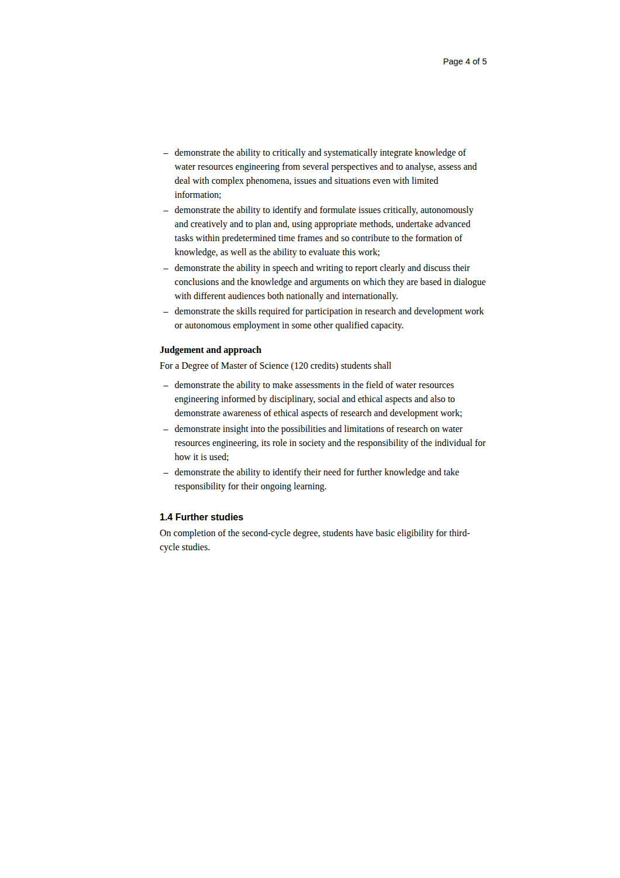Page 4 of 5
demonstrate the ability to critically and systematically integrate knowledge of water resources engineering from several perspectives and to analyse, assess and deal with complex phenomena, issues and situations even with limited information;
demonstrate the ability to identify and formulate issues critically, autonomously and creatively and to plan and, using appropriate methods, undertake advanced tasks within predetermined time frames and so contribute to the formation of knowledge, as well as the ability to evaluate this work;
demonstrate the ability in speech and writing to report clearly and discuss their conclusions and the knowledge and arguments on which they are based in dialogue with different audiences both nationally and internationally.
demonstrate the skills required for participation in research and development work or autonomous employment in some other qualified capacity.
Judgement and approach
For a Degree of Master of Science (120 credits) students shall
demonstrate the ability to make assessments in the field of water resources engineering informed by disciplinary, social and ethical aspects and also to demonstrate awareness of ethical aspects of research and development work;
demonstrate insight into the possibilities and limitations of research on water resources engineering, its role in society and the responsibility of the individual for how it is used;
demonstrate the ability to identify their need for further knowledge and take responsibility for their ongoing learning.
1.4 Further studies
On completion of the second-cycle degree, students have basic eligibility for third-cycle studies.